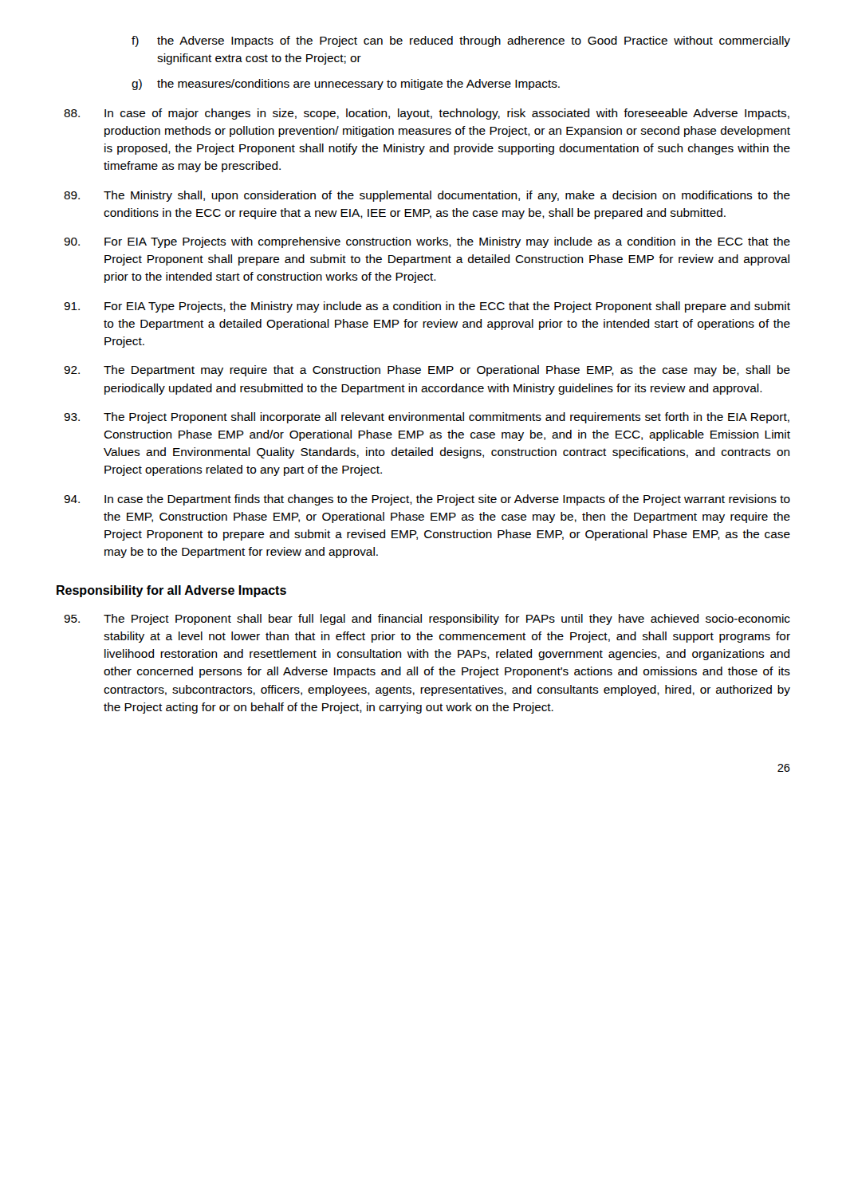f) the Adverse Impacts of the Project can be reduced through adherence to Good Practice without commercially significant extra cost to the Project; or
g) the measures/conditions are unnecessary to mitigate the Adverse Impacts.
In case of major changes in size, scope, location, layout, technology, risk associated with foreseeable Adverse Impacts, production methods or pollution prevention/ mitigation measures of the Project, or an Expansion or second phase development is proposed, the Project Proponent shall notify the Ministry and provide supporting documentation of such changes within the timeframe as may be prescribed.
The Ministry shall, upon consideration of the supplemental documentation, if any, make a decision on modifications to the conditions in the ECC or require that a new EIA, IEE or EMP, as the case may be, shall be prepared and submitted.
For EIA Type Projects with comprehensive construction works, the Ministry may include as a condition in the ECC that the Project Proponent shall prepare and submit to the Department a detailed Construction Phase EMP for review and approval prior to the intended start of construction works of the Project.
For EIA Type Projects, the Ministry may include as a condition in the ECC that the Project Proponent shall prepare and submit to the Department a detailed Operational Phase EMP for review and approval prior to the intended start of operations of the Project.
The Department may require that a Construction Phase EMP or Operational Phase EMP, as the case may be, shall be periodically updated and resubmitted to the Department in accordance with Ministry guidelines for its review and approval.
The Project Proponent shall incorporate all relevant environmental commitments and requirements set forth in the EIA Report, Construction Phase EMP and/or Operational Phase EMP as the case may be, and in the ECC, applicable Emission Limit Values and Environmental Quality Standards, into detailed designs, construction contract specifications, and contracts on Project operations related to any part of the Project.
In case the Department finds that changes to the Project, the Project site or Adverse Impacts of the Project warrant revisions to the EMP, Construction Phase EMP, or Operational Phase EMP as the case may be, then the Department may require the Project Proponent to prepare and submit a revised EMP, Construction Phase EMP, or Operational Phase EMP, as the case may be to the Department for review and approval.
Responsibility for all Adverse Impacts
The Project Proponent shall bear full legal and financial responsibility for PAPs until they have achieved socio-economic stability at a level not lower than that in effect prior to the commencement of the Project, and shall support programs for livelihood restoration and resettlement in consultation with the PAPs, related government agencies, and organizations and other concerned persons for all Adverse Impacts and all of the Project Proponent's actions and omissions and those of its contractors, subcontractors, officers, employees, agents, representatives, and consultants employed, hired, or authorized by the Project acting for or on behalf of the Project, in carrying out work on the Project.
26